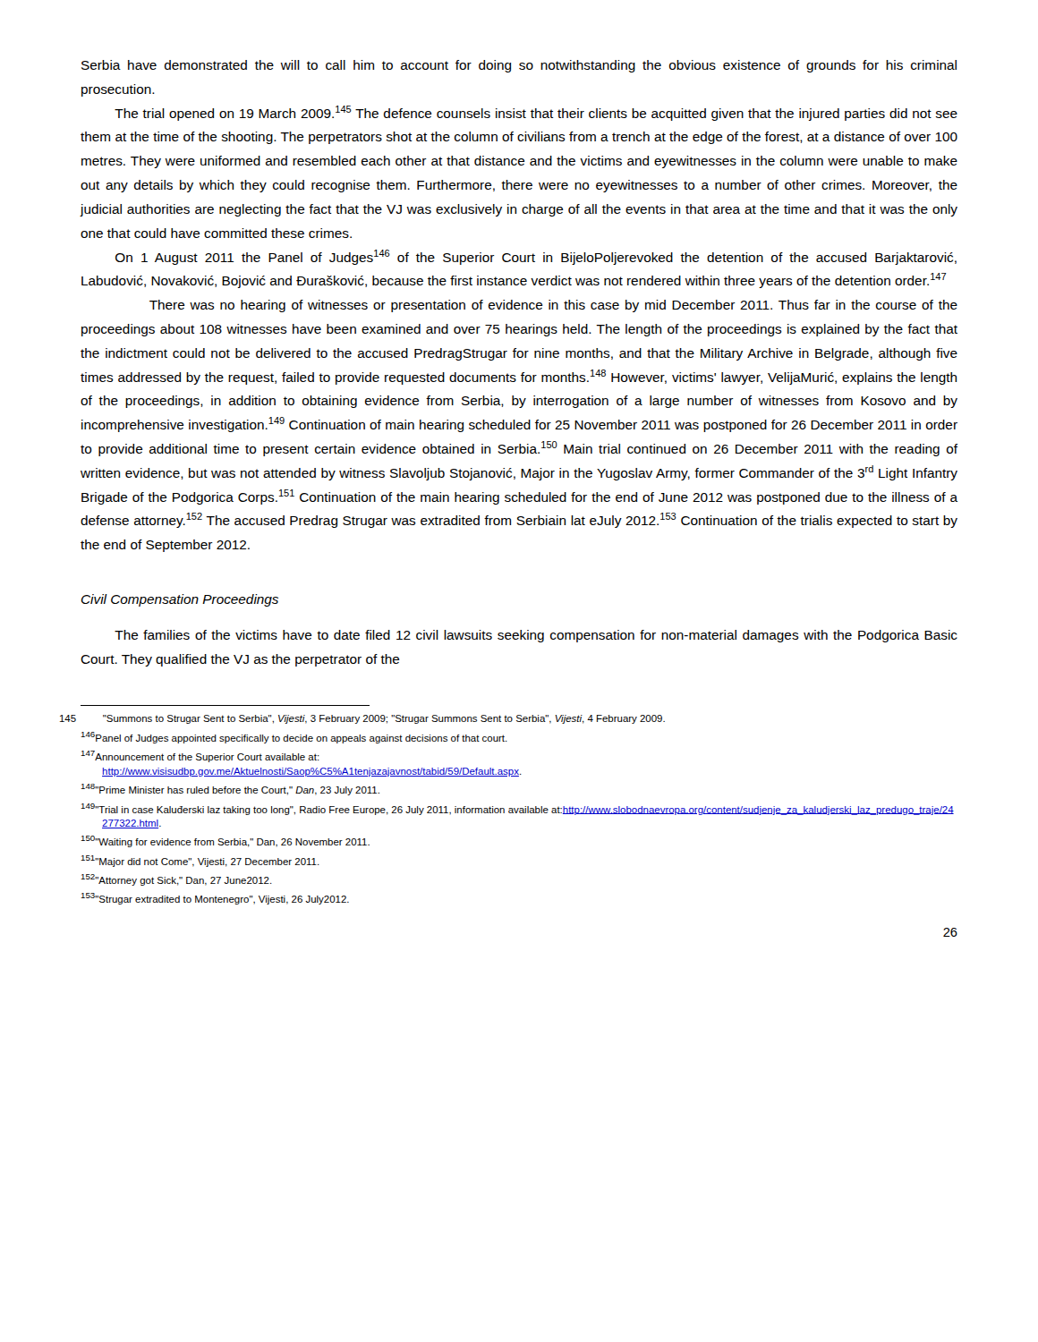Serbia have demonstrated the will to call him to account for doing so notwithstanding the obvious existence of grounds for his criminal prosecution.
The trial opened on 19 March 2009.145 The defence counsels insist that their clients be acquitted given that the injured parties did not see them at the time of the shooting. The perpetrators shot at the column of civilians from a trench at the edge of the forest, at a distance of over 100 metres. They were uniformed and resembled each other at that distance and the victims and eyewitnesses in the column were unable to make out any details by which they could recognise them. Furthermore, there were no eyewitnesses to a number of other crimes. Moreover, the judicial authorities are neglecting the fact that the VJ was exclusively in charge of all the events in that area at the time and that it was the only one that could have committed these crimes.
On 1 August 2011 the Panel of Judges146 of the Superior Court in BijeloPoljerevoked the detention of the accused Barjaktarović, Labudović, Novaković, Bojović and Đurašković, because the first instance verdict was not rendered within three years of the detention order.147
There was no hearing of witnesses or presentation of evidence in this case by mid December 2011. Thus far in the course of the proceedings about 108 witnesses have been examined and over 75 hearings held. The length of the proceedings is explained by the fact that the indictment could not be delivered to the accused PredragStrugar for nine months, and that the Military Archive in Belgrade, although five times addressed by the request, failed to provide requested documents for months.148 However, victims' lawyer, VelijaMurić, explains the length of the proceedings, in addition to obtaining evidence from Serbia, by interrogation of a large number of witnesses from Kosovo and by incomprehensive investigation.149 Continuation of main hearing scheduled for 25 November 2011 was postponed for 26 December 2011 in order to provide additional time to present certain evidence obtained in Serbia.150 Main trial continued on 26 December 2011 with the reading of written evidence, but was not attended by witness Slavoljub Stojanović, Major in the Yugoslav Army, former Commander of the 3rd Light Infantry Brigade of the Podgorica Corps.151 Continuation of the main hearing scheduled for the end of June 2012 was postponed due to the illness of a defense attorney.152 The accused Predrag Strugar was extradited from Serbiain lat eJuly 2012.153 Continuation of the trialis expected to start by the end of September 2012.
Civil Compensation Proceedings
The families of the victims have to date filed 12 civil lawsuits seeking compensation for non-material damages with the Podgorica Basic Court. They qualified the VJ as the perpetrator of the
145 "Summons to Strugar Sent to Serbia", Vijesti, 3 February 2009; "Strugar Summons Sent to Serbia", Vijesti, 4 February 2009.
146 Panel of Judges appointed specifically to decide on appeals against decisions of that court.
147 Announcement of the Superior Court available at:
http://www.visisudbp.gov.me/Aktuelnosti/Saop%C5%A1tenjazajavnost/tabid/59/Default.aspx.
148"Prime Minister has ruled before the Court," Dan, 23 July 2011.
149"Trial in case Kaluđerski laz taking too long", Radio Free Europe, 26 July 2011, information available at:http://www.slobodnaevropa.org/content/sudjenje_za_kaludjerski_laz_predugo_traje/24277322.html.
150"Waiting for evidence from Serbia," Dan, 26 November 2011.
151"Major did not Come", Vijesti, 27 December 2011.
152"Attorney got Sick," Dan, 27 June2012.
153"Strugar extradited to Montenegro", Vijesti, 26 July2012.
26